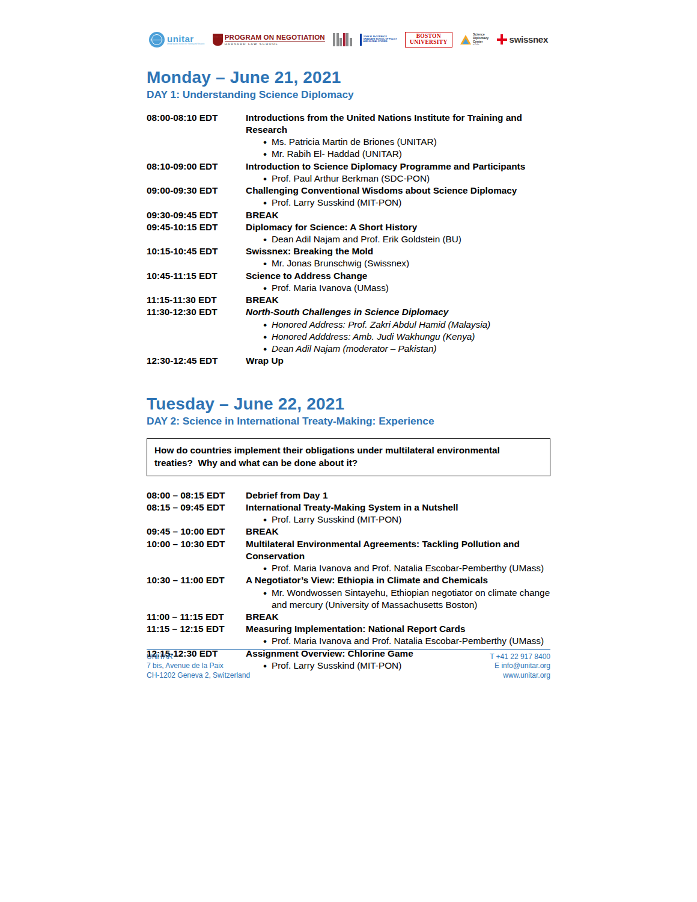unitar United Nations Institute for Training and Research
PROGRAM ON NEGOTIATION HARVARD LAW SCHOOL
JOHN W. McCORMACK GRADUATE SCHOOL OF POLICY AND GLOBAL STUDIES
BOSTON
UNIVERSITY
Science Diplomacy Center at Tufts
swissnex
Monday – June 21, 2021
DAY 1: Understanding Science Diplomacy
| 08:00-08:10 EDT | Introductions from the United Nations Institute for Training and Research Ms. Patricia Martin de Briones (UNITAR) Mr. Rabih El- Haddad (UNITAR) |
| 08:10-09:00 EDT | Introduction to Science Diplomacy Programme and Participants Prof. Paul Arthur Berkman (SDC-PON) |
| 09:00-09:30 EDT | Challenging Conventional Wisdoms about Science Diplomacy Prof. Larry Susskind (MIT-PON) |
| 09:30-09:45 EDT | BREAK |
| 09:45-10:15 EDT | Diplomacy for Science: A Short History Dean Adil Najam and Prof. Erik Goldstein (BU) |
| 10:15-10:45 EDT | Swissnex: Breaking the Mold Mr. Jonas Brunschwig (Swissnex) |
| 10:45-11:15 EDT | Science to Address Change Prof. Maria Ivanova (UMass) |
| 11:15-11:30 EDT | BREAK |
| 11:30-12:30 EDT | North-South Challenges in Science Diplomacy Honored Address: Prof. Zakri Abdul Hamid (Malaysia) Honored Adddress: Amb. Judi Wakhungu (Kenya) Dean Adil Najam (moderator – Pakistan) |
| 12:30-12:45 EDT | Wrap Up |
Tuesday – June 22, 2021
DAY 2: Science in International Treaty-Making: Experience
How do countries implement their obligations under multilateral environmental treaties? Why and what can be done about it?
| 08:00 – 08:15 EDT | Debrief from Day 1 |
| 08:15 – 09:45 EDT | International Treaty-Making System in a Nutshell Prof. Larry Susskind (MIT-PON) |
| 09:45 – 10:00 EDT | BREAK |
| 10:00 – 10:30 EDT | Multilateral Environmental Agreements: Tackling Pollution and Conservation Prof. Maria Ivanova and Prof. Natalia Escobar-Pemberthy (UMass) |
| 10:30 – 11:00 EDT | A Negotiator’s View: Ethiopia in Climate and Chemicals Mr. Wondwossen Sintayehu, Ethiopian negotiator on climate change and mercury (University of Massachusetts Boston) |
| 11:00 – 11:15 EDT | BREAK |
| 11:15 – 12:15 EDT | Measuring Implementation: National Report Cards Prof. Maria Ivanova and Prof. Natalia Escobar-Pemberthy (UMass) |
| 12:15-12:30 EDT | Assignment Overview: Chlorine Game Prof. Larry Susskind (MIT-PON) |
UNITAR
7 bis, Avenue de la Paix
CH-1202 Geneva 2, Switzerland
T +41 22 917 8400
E info@unitar.org
www.unitar.org